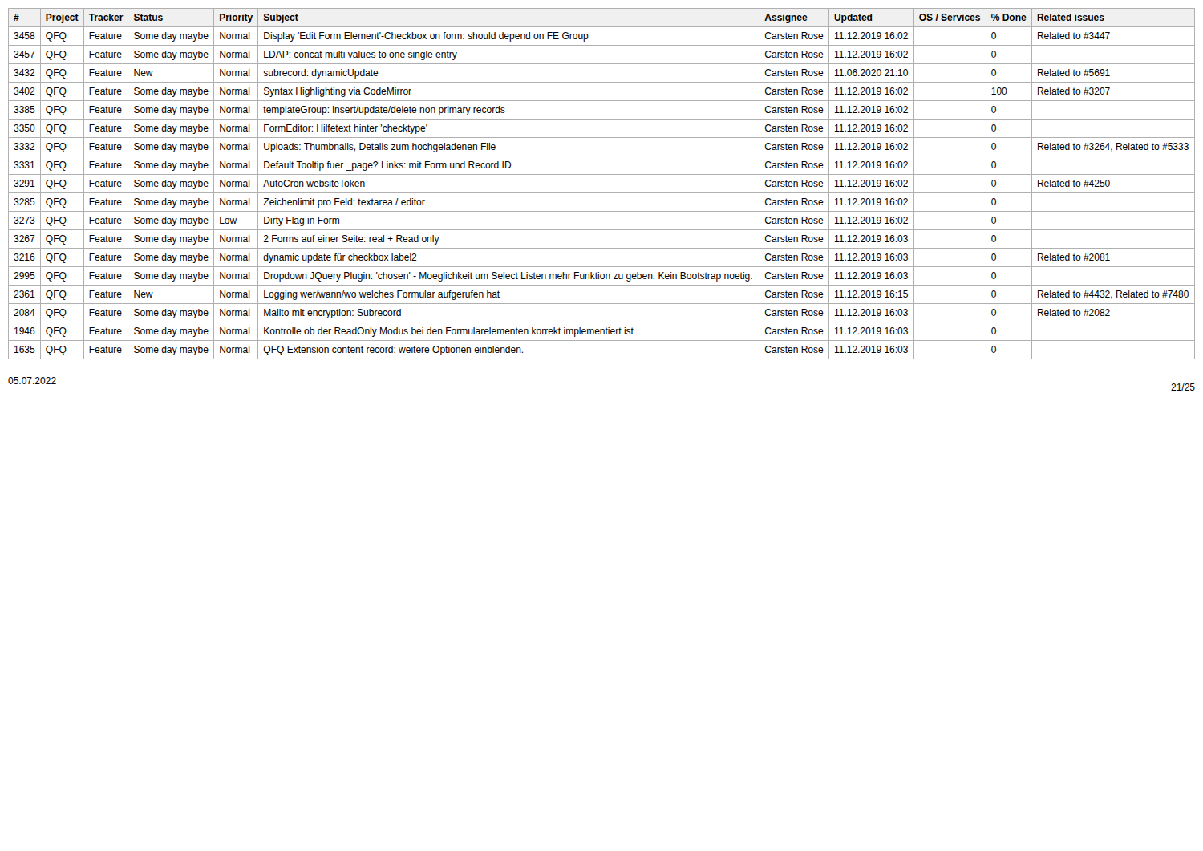| # | Project | Tracker | Status | Priority | Subject | Assignee | Updated | OS / Services | % Done | Related issues |
| --- | --- | --- | --- | --- | --- | --- | --- | --- | --- | --- |
| 3458 | QFQ | Feature | Some day maybe | Normal | Display 'Edit Form Element'-Checkbox on form: should depend on FE Group | Carsten Rose | 11.12.2019 16:02 | | 0 | Related to #3447 |
| 3457 | QFQ | Feature | Some day maybe | Normal | LDAP: concat multi values to one single entry | Carsten Rose | 11.12.2019 16:02 | | 0 | |
| 3432 | QFQ | Feature | New | Normal | subrecord: dynamicUpdate | Carsten Rose | 11.06.2020 21:10 | | 0 | Related to #5691 |
| 3402 | QFQ | Feature | Some day maybe | Normal | Syntax Highlighting via CodeMirror | Carsten Rose | 11.12.2019 16:02 | | 100 | Related to #3207 |
| 3385 | QFQ | Feature | Some day maybe | Normal | templateGroup: insert/update/delete non primary records | Carsten Rose | 11.12.2019 16:02 | | 0 | |
| 3350 | QFQ | Feature | Some day maybe | Normal | FormEditor: Hilfetext hinter 'checktype' | Carsten Rose | 11.12.2019 16:02 | | 0 | |
| 3332 | QFQ | Feature | Some day maybe | Normal | Uploads: Thumbnails, Details zum hochgeladenen File | Carsten Rose | 11.12.2019 16:02 | | 0 | Related to #3264, Related to #5333 |
| 3331 | QFQ | Feature | Some day maybe | Normal | Default Tooltip fuer _page? Links: mit Form und Record ID | Carsten Rose | 11.12.2019 16:02 | | 0 | |
| 3291 | QFQ | Feature | Some day maybe | Normal | AutoCron websiteToken | Carsten Rose | 11.12.2019 16:02 | | 0 | Related to #4250 |
| 3285 | QFQ | Feature | Some day maybe | Normal | Zeichenlimit pro Feld: textarea / editor | Carsten Rose | 11.12.2019 16:02 | | 0 | |
| 3273 | QFQ | Feature | Some day maybe | Low | Dirty Flag in Form | Carsten Rose | 11.12.2019 16:02 | | 0 | |
| 3267 | QFQ | Feature | Some day maybe | Normal | 2 Forms auf einer Seite: real + Read only | Carsten Rose | 11.12.2019 16:03 | | 0 | |
| 3216 | QFQ | Feature | Some day maybe | Normal | dynamic update für checkbox label2 | Carsten Rose | 11.12.2019 16:03 | | 0 | Related to #2081 |
| 2995 | QFQ | Feature | Some day maybe | Normal | Dropdown JQuery Plugin: 'chosen' - Moeglichkeit um Select Listen mehr Funktion zu geben. Kein Bootstrap noetig. | Carsten Rose | 11.12.2019 16:03 | | 0 | |
| 2361 | QFQ | Feature | New | Normal | Logging wer/wann/wo welches Formular aufgerufen hat | Carsten Rose | 11.12.2019 16:15 | | 0 | Related to #4432, Related to #7480 |
| 2084 | QFQ | Feature | Some day maybe | Normal | Mailto mit encryption: Subrecord | Carsten Rose | 11.12.2019 16:03 | | 0 | Related to #2082 |
| 1946 | QFQ | Feature | Some day maybe | Normal | Kontrolle ob der ReadOnly Modus bei den Formularelementen korrekt implementiert ist | Carsten Rose | 11.12.2019 16:03 | | 0 | |
| 1635 | QFQ | Feature | Some day maybe | Normal | QFQ Extension content record: weitere Optionen einblenden. | Carsten Rose | 11.12.2019 16:03 | | 0 | |
05.07.2022
21/25